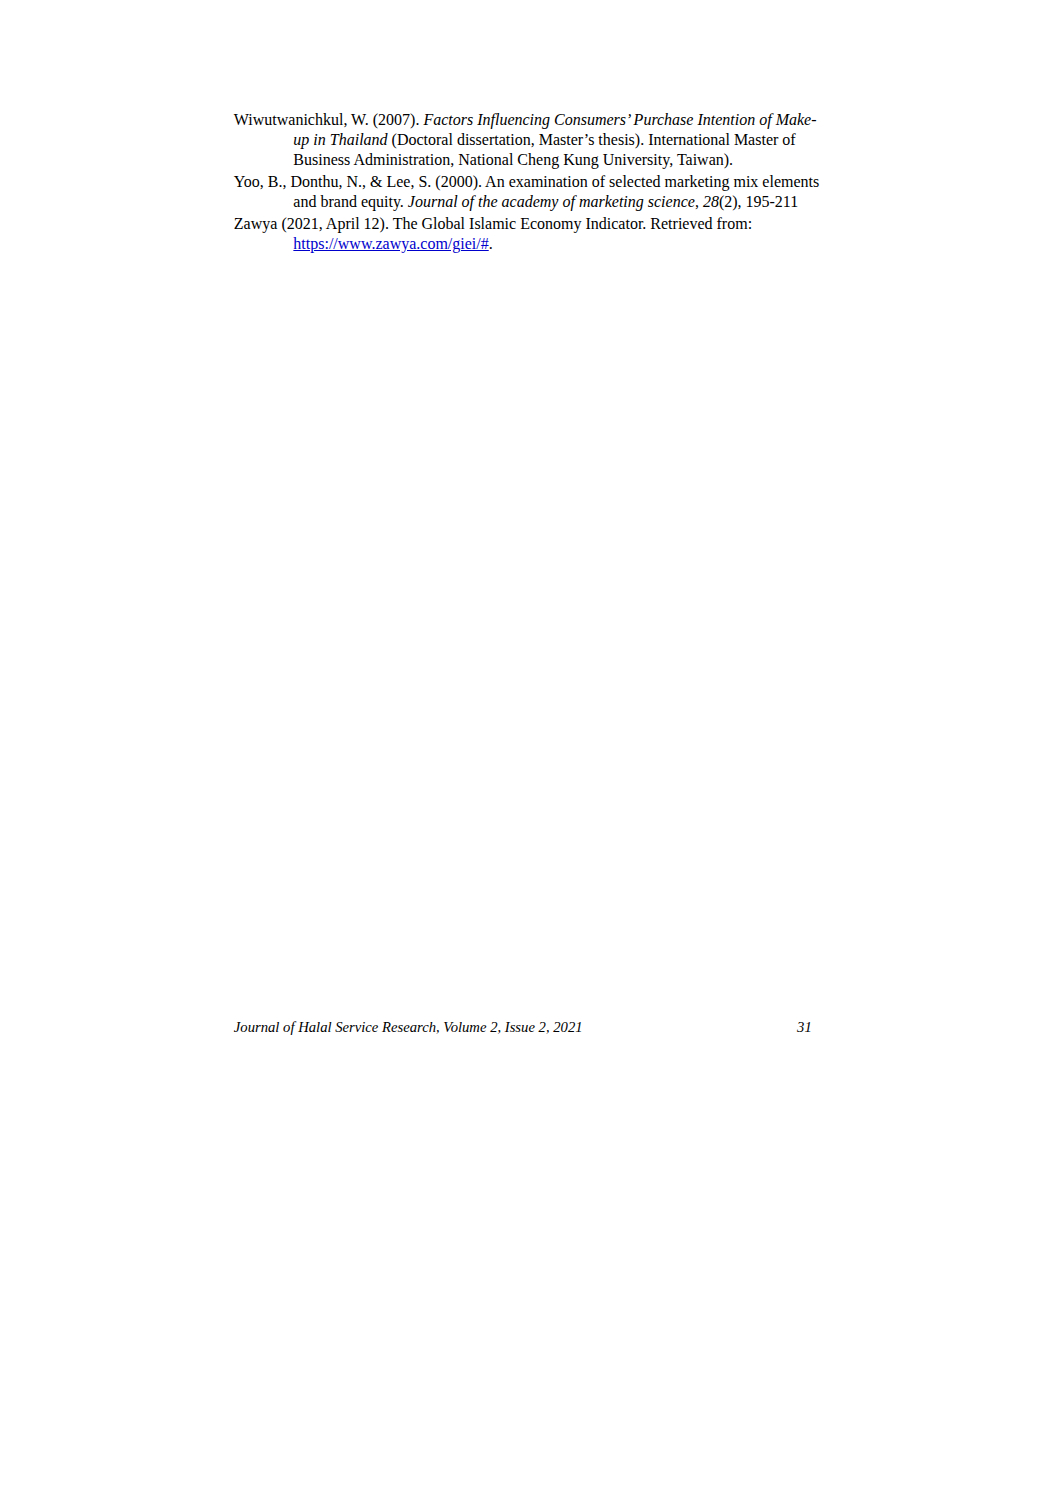Wiwutwanichkul, W. (2007). Factors Influencing Consumers’ Purchase Intention of Make-up in Thailand (Doctoral dissertation, Master’s thesis). International Master of Business Administration, National Cheng Kung University, Taiwan).
Yoo, B., Donthu, N., & Lee, S. (2000). An examination of selected marketing mix elements and brand equity. Journal of the academy of marketing science, 28(2), 195-211
Zawya (2021, April 12). The Global Islamic Economy Indicator. Retrieved from: https://www.zawya.com/giei/#.
Journal of Halal Service Research, Volume 2, Issue 2, 2021 31